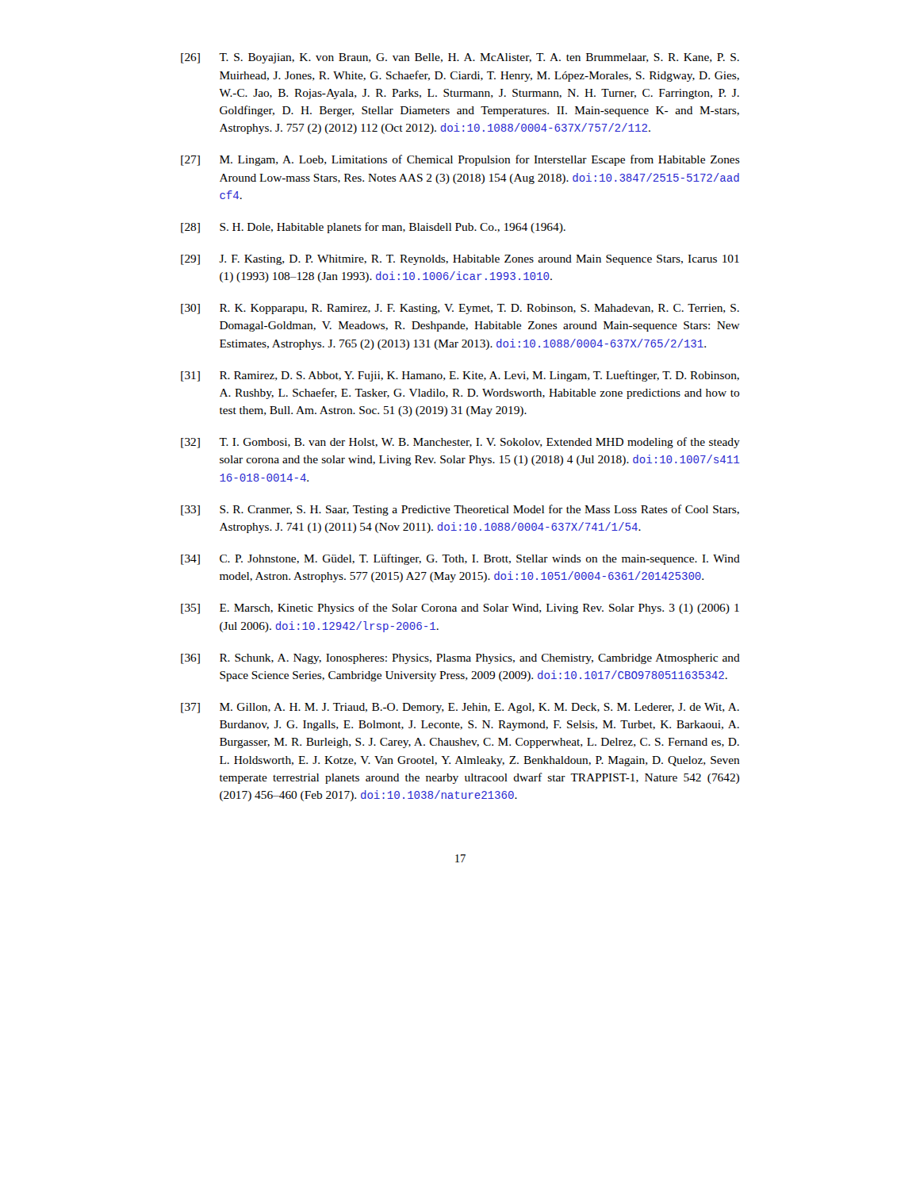T. S. Boyajian, K. von Braun, G. van Belle, H. A. McAlister, T. A. ten Brummelaar, S. R. Kane, P. S. Muirhead, J. Jones, R. White, G. Schaefer, D. Ciardi, T. Henry, M. López-Morales, S. Ridgway, D. Gies, W.-C. Jao, B. Rojas-Ayala, J. R. Parks, L. Sturmann, J. Sturmann, N. H. Turner, C. Farrington, P. J. Goldfinger, D. H. Berger, Stellar Diameters and Temperatures. II. Main-sequence K- and M-stars, Astrophys. J. 757 (2) (2012) 112 (Oct 2012). doi:10.1088/0004-637X/757/2/112.
M. Lingam, A. Loeb, Limitations of Chemical Propulsion for Interstellar Escape from Habitable Zones Around Low-mass Stars, Res. Notes AAS 2 (3) (2018) 154 (Aug 2018). doi:10.3847/2515-5172/aadcf4.
S. H. Dole, Habitable planets for man, Blaisdell Pub. Co., 1964 (1964).
J. F. Kasting, D. P. Whitmire, R. T. Reynolds, Habitable Zones around Main Sequence Stars, Icarus 101 (1) (1993) 108–128 (Jan 1993). doi:10.1006/icar.1993.1010.
R. K. Kopparapu, R. Ramirez, J. F. Kasting, V. Eymet, T. D. Robinson, S. Mahadevan, R. C. Terrien, S. Domagal-Goldman, V. Meadows, R. Deshpande, Habitable Zones around Main-sequence Stars: New Estimates, Astrophys. J. 765 (2) (2013) 131 (Mar 2013). doi:10.1088/0004-637X/765/2/131.
R. Ramirez, D. S. Abbot, Y. Fujii, K. Hamano, E. Kite, A. Levi, M. Lingam, T. Lueftinger, T. D. Robinson, A. Rushby, L. Schaefer, E. Tasker, G. Vladilo, R. D. Wordsworth, Habitable zone predictions and how to test them, Bull. Am. Astron. Soc. 51 (3) (2019) 31 (May 2019).
T. I. Gombosi, B. van der Holst, W. B. Manchester, I. V. Sokolov, Extended MHD modeling of the steady solar corona and the solar wind, Living Rev. Solar Phys. 15 (1) (2018) 4 (Jul 2018). doi:10.1007/s41116-018-0014-4.
S. R. Cranmer, S. H. Saar, Testing a Predictive Theoretical Model for the Mass Loss Rates of Cool Stars, Astrophys. J. 741 (1) (2011) 54 (Nov 2011). doi:10.1088/0004-637X/741/1/54.
C. P. Johnstone, M. Güdel, T. Lüftinger, G. Toth, I. Brott, Stellar winds on the main-sequence. I. Wind model, Astron. Astrophys. 577 (2015) A27 (May 2015). doi:10.1051/0004-6361/201425300.
E. Marsch, Kinetic Physics of the Solar Corona and Solar Wind, Living Rev. Solar Phys. 3 (1) (2006) 1 (Jul 2006). doi:10.12942/lrsp-2006-1.
R. Schunk, A. Nagy, Ionospheres: Physics, Plasma Physics, and Chemistry, Cambridge Atmospheric and Space Science Series, Cambridge University Press, 2009 (2009). doi:10.1017/CBO9780511635342.
M. Gillon, A. H. M. J. Triaud, B.-O. Demory, E. Jehin, E. Agol, K. M. Deck, S. M. Lederer, J. de Wit, A. Burdanov, J. G. Ingalls, E. Bolmont, J. Leconte, S. N. Raymond, F. Selsis, M. Turbet, K. Barkaoui, A. Burgasser, M. R. Burleigh, S. J. Carey, A. Chaushev, C. M. Copperwheat, L. Delrez, C. S. Fernand es, D. L. Holdsworth, E. J. Kotze, V. Van Grootel, Y. Almleaky, Z. Benkhaldoun, P. Magain, D. Queloz, Seven temperate terrestrial planets around the nearby ultracool dwarf star TRAPPIST-1, Nature 542 (7642) (2017) 456–460 (Feb 2017). doi:10.1038/nature21360.
17